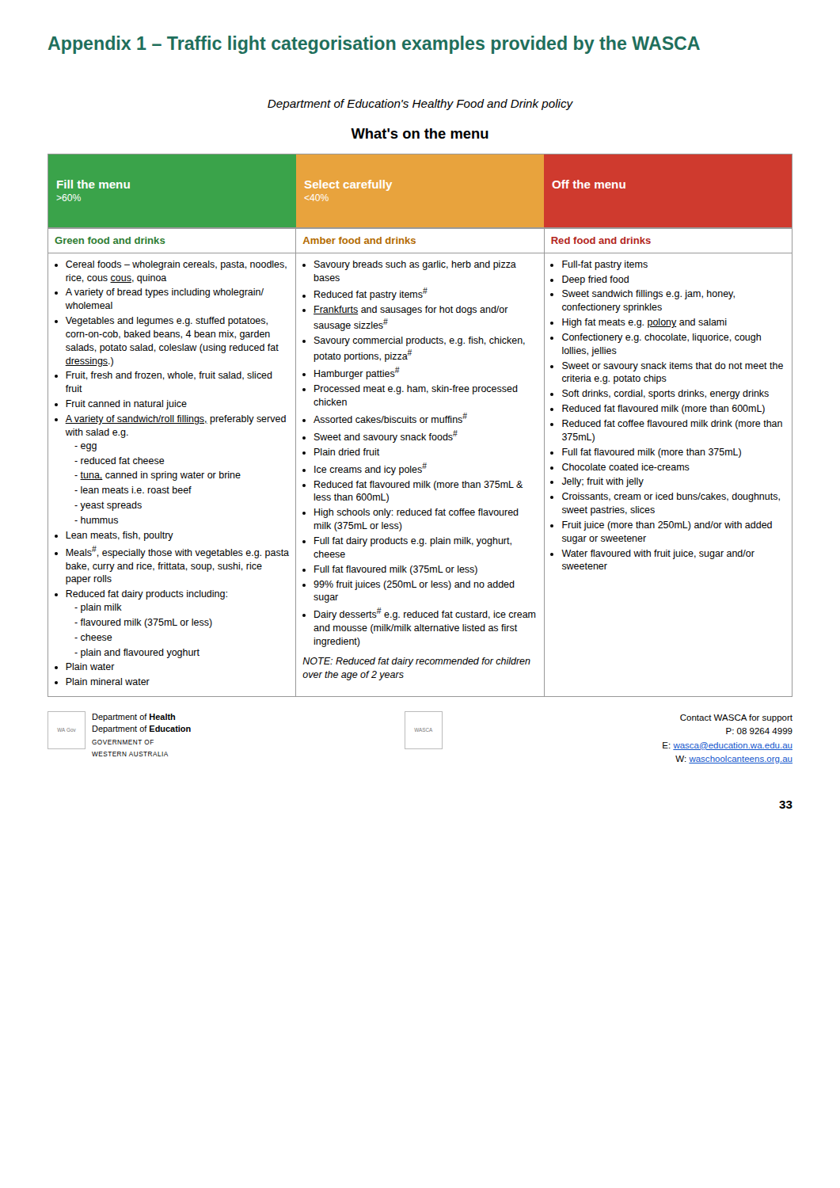Appendix 1 – Traffic light categorisation examples provided by the WASCA
Department of Education's Healthy Food and Drink policy
What's on the menu
Fill the menu>60%
Select carefully<40%
Off the menu
| Green food and drinks | Amber food and drinks | Red food and drinks |
| --- | --- | --- |
| Cereal foods – wholegrain cereals, pasta, noodles, rice, cous cous , quinoa A variety of bread types including wholegrain/ wholemeal Vegetables and legumes e.g. stuffed potatoes, corn-on-cob, baked beans, 4 bean mix, garden salads, potato salad, coleslaw (using reduced fat dressings .) Fruit, fresh and frozen, whole, fruit salad, sliced fruit Fruit canned in natural juice A variety of sandwich/roll fillings, preferably served with salad e.g. egg reduced fat cheese tuna, canned in spring water or brine lean meats i.e. roast beef yeast spreads hummus Lean meats, fish, poultry Meals # , especially those with vegetables e.g. pasta bake, curry and rice, frittata, soup, sushi, rice paper rolls Reduced fat dairy products including: plain milk flavoured milk (375mL or less) cheese plain and flavoured yoghurt Plain water Plain mineral water | Savoury breads such as garlic, herb and pizza bases Reduced fat pastry items # Frankfurts and sausages for hot dogs and/or sausage sizzles # Savoury commercial products, e.g. fish, chicken, potato portions, pizza # Hamburger patties # Processed meat e.g. ham, skin-free processed chicken Assorted cakes/biscuits or muffins # Sweet and savoury snack foods # Plain dried fruit Ice creams and icy poles # Reduced fat flavoured milk (more than 375mL & less than 600mL) High schools only: reduced fat coffee flavoured milk (375mL or less) Full fat dairy products e.g. plain milk, yoghurt, cheese Full fat flavoured milk (375mL or less) 99% fruit juices (250mL or less) and no added sugar Dairy desserts # e.g. reduced fat custard, ice cream and mousse (milk/milk alternative listed as first ingredient) NOTE: Reduced fat dairy recommended for children over the age of 2 years | Full-fat pastry items Deep fried food Sweet sandwich fillings e.g. jam, honey, confectionery sprinkles High fat meats e.g. polony and salami Confectionery e.g. chocolate, liquorice, cough lollies, jellies Sweet or savoury snack items that do not meet the criteria e.g. potato chips Soft drinks, cordial, sports drinks, energy drinks Reduced fat flavoured milk (more than 600mL) Reduced fat coffee flavoured milk drink (more than 375mL) Full fat flavoured milk (more than 375mL) Chocolate coated ice-creams Jelly; fruit with jelly Croissants, cream or iced buns/cakes, doughnuts, sweet pastries, slices Fruit juice (more than 250mL) and/or with added sugar or sweetener Water flavoured with fruit juice, sugar and/or sweetener |
WA Gov Department of Health
Department of Education
GOVERNMENT OF
WESTERN AUSTRALIA
WASCA
Contact WASCA for support
P: 08 9264 4999
E: wasca@education.wa.edu.au
W: waschoolcanteens.org.au
33